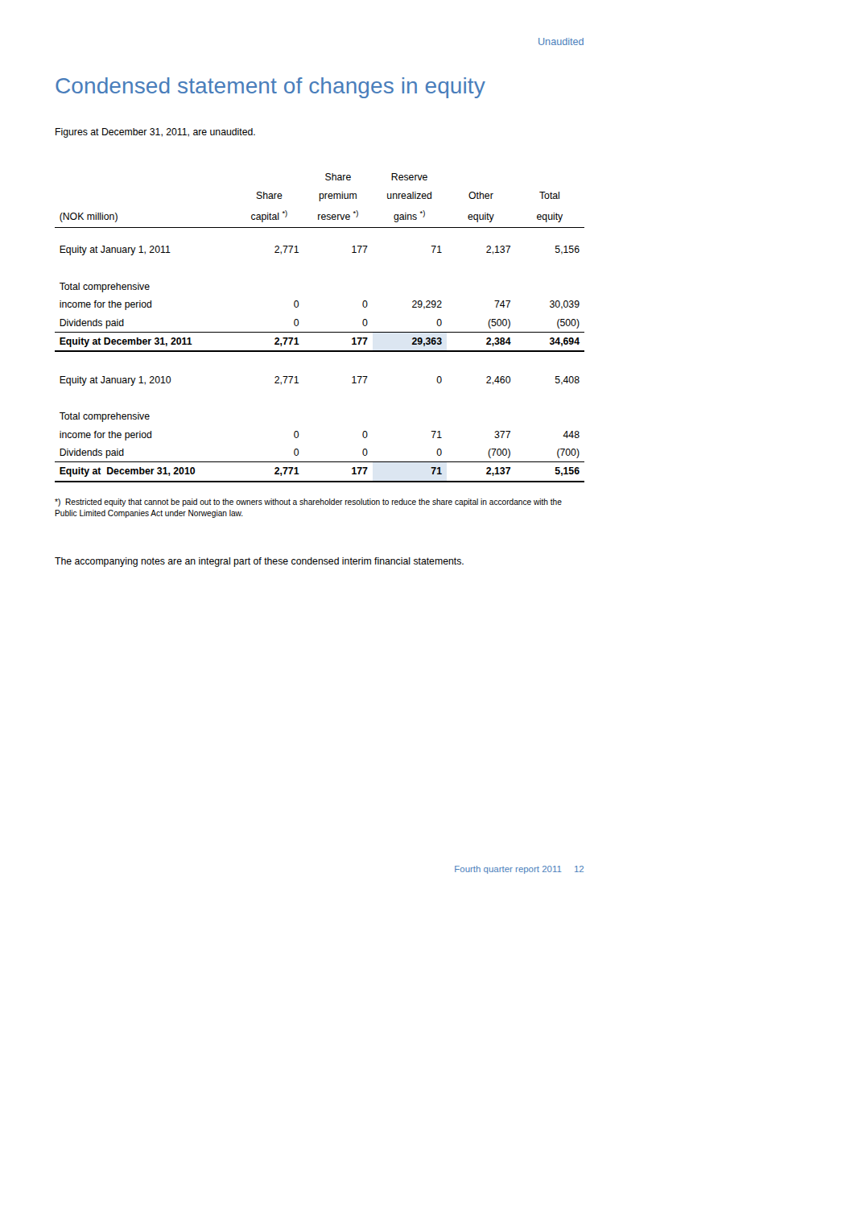Unaudited
Condensed statement of changes in equity
Figures at December 31, 2011, are unaudited.
| | | Share | Reserve | | |
| --- | --- | --- | --- | --- | --- |
| | Share | premium | unrealized | Other | Total |
| (NOK million) | capital *) | reserve *) | gains *) | equity | equity |
| Equity at January 1, 2011 | 2,771 | 177 | 71 | 2,137 | 5,156 |
| Total comprehensive | | | | | |
| income for the period | 0 | 0 | 29,292 | 747 | 30,039 |
| Dividends paid | 0 | 0 | 0 | (500) | (500) |
| Equity at December 31, 2011 | 2,771 | 177 | 29,363 | 2,384 | 34,694 |
| Equity at January 1, 2010 | 2,771 | 177 | 0 | 2,460 | 5,408 |
| Total comprehensive | | | | | |
| income for the period | 0 | 0 | 71 | 377 | 448 |
| Dividends paid | 0 | 0 | 0 | (700) | (700) |
| Equity at December 31, 2010 | 2,771 | 177 | 71 | 2,137 | 5,156 |
*) Restricted equity that cannot be paid out to the owners without a shareholder resolution to reduce the share capital in accordance with the Public Limited Companies Act under Norwegian law.
The accompanying notes are an integral part of these condensed interim financial statements.
Fourth quarter report 201112